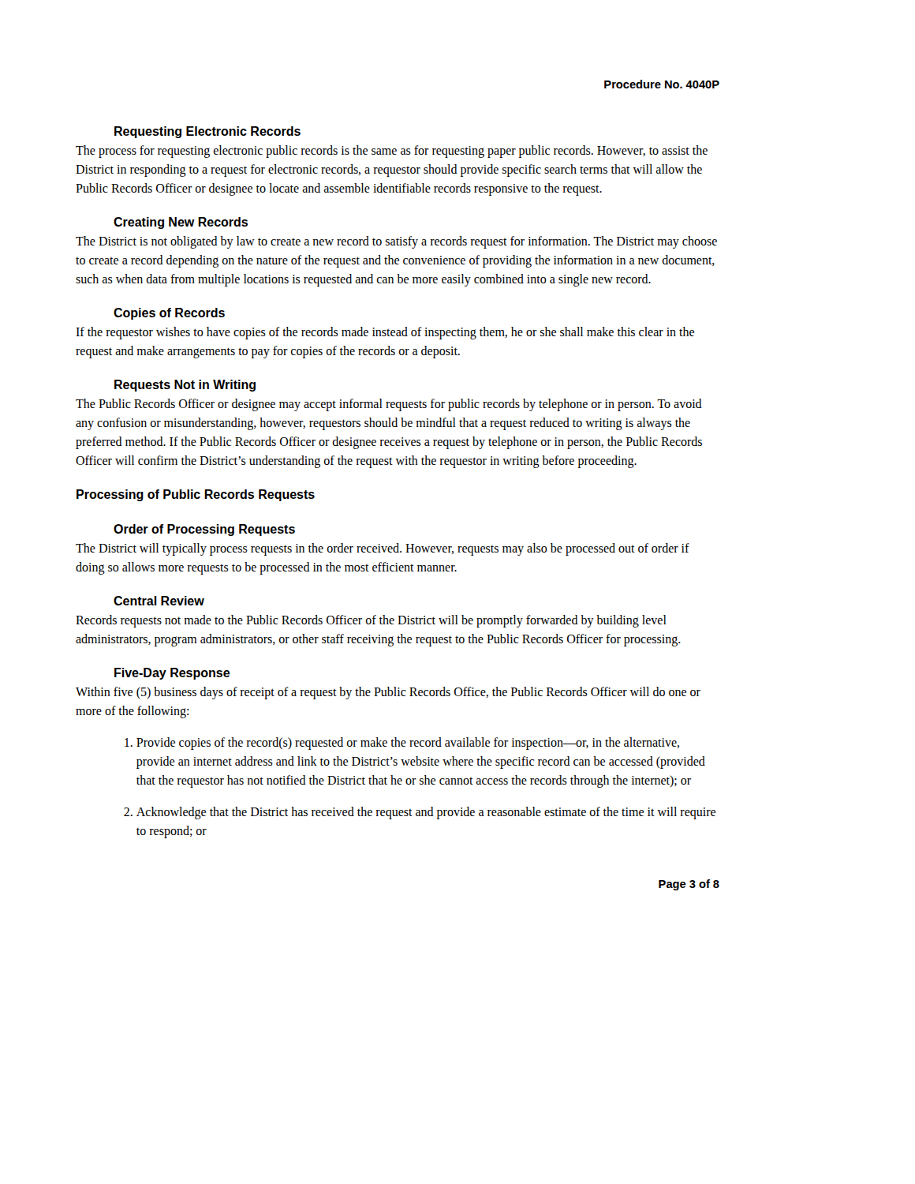Procedure No. 4040P
Requesting Electronic Records
The process for requesting electronic public records is the same as for requesting paper public records. However, to assist the District in responding to a request for electronic records, a requestor should provide specific search terms that will allow the Public Records Officer or designee to locate and assemble identifiable records responsive to the request.
Creating New Records
The District is not obligated by law to create a new record to satisfy a records request for information. The District may choose to create a record depending on the nature of the request and the convenience of providing the information in a new document, such as when data from multiple locations is requested and can be more easily combined into a single new record.
Copies of Records
If the requestor wishes to have copies of the records made instead of inspecting them, he or she shall make this clear in the request and make arrangements to pay for copies of the records or a deposit.
Requests Not in Writing
The Public Records Officer or designee may accept informal requests for public records by telephone or in person. To avoid any confusion or misunderstanding, however, requestors should be mindful that a request reduced to writing is always the preferred method. If the Public Records Officer or designee receives a request by telephone or in person, the Public Records Officer will confirm the District’s understanding of the request with the requestor in writing before proceeding.
Processing of Public Records Requests
Order of Processing Requests
The District will typically process requests in the order received. However, requests may also be processed out of order if doing so allows more requests to be processed in the most efficient manner.
Central Review
Records requests not made to the Public Records Officer of the District will be promptly forwarded by building level administrators, program administrators, or other staff receiving the request to the Public Records Officer for processing.
Five-Day Response
Within five (5) business days of receipt of a request by the Public Records Office, the Public Records Officer will do one or more of the following:
Provide copies of the record(s) requested or make the record available for inspection—or, in the alternative, provide an internet address and link to the District’s website where the specific record can be accessed (provided that the requestor has not notified the District that he or she cannot access the records through the internet); or
Acknowledge that the District has received the request and provide a reasonable estimate of the time it will require to respond; or
Page 3 of 8